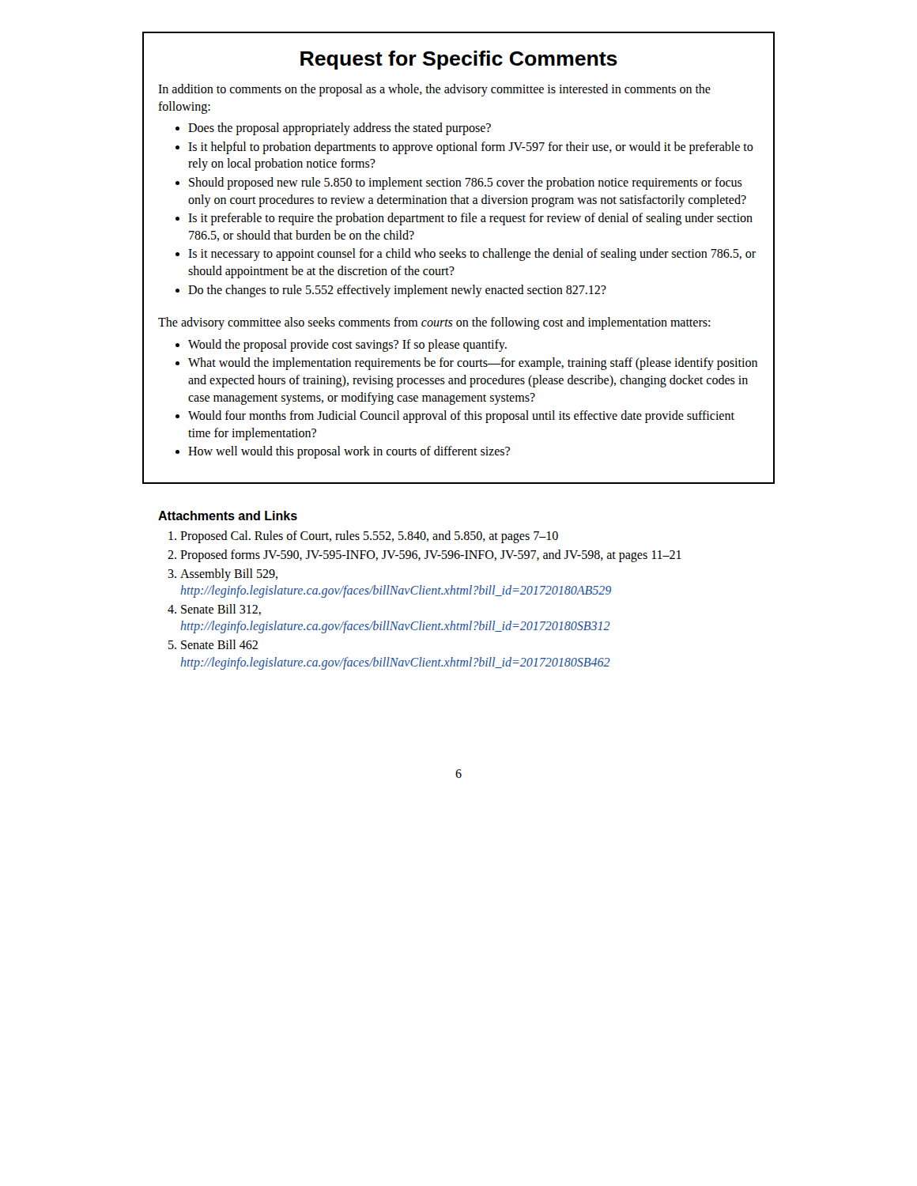Request for Specific Comments
In addition to comments on the proposal as a whole, the advisory committee is interested in comments on the following:
Does the proposal appropriately address the stated purpose?
Is it helpful to probation departments to approve optional form JV-597 for their use, or would it be preferable to rely on local probation notice forms?
Should proposed new rule 5.850 to implement section 786.5 cover the probation notice requirements or focus only on court procedures to review a determination that a diversion program was not satisfactorily completed?
Is it preferable to require the probation department to file a request for review of denial of sealing under section 786.5, or should that burden be on the child?
Is it necessary to appoint counsel for a child who seeks to challenge the denial of sealing under section 786.5, or should appointment be at the discretion of the court?
Do the changes to rule 5.552 effectively implement newly enacted section 827.12?
The advisory committee also seeks comments from courts on the following cost and implementation matters:
Would the proposal provide cost savings? If so please quantify.
What would the implementation requirements be for courts—for example, training staff (please identify position and expected hours of training), revising processes and procedures (please describe), changing docket codes in case management systems, or modifying case management systems?
Would four months from Judicial Council approval of this proposal until its effective date provide sufficient time for implementation?
How well would this proposal work in courts of different sizes?
Attachments and Links
Proposed Cal. Rules of Court, rules 5.552, 5.840, and 5.850, at pages 7–10
Proposed forms JV-590, JV-595-INFO, JV-596, JV-596-INFO, JV-597, and JV-598, at pages 11–21
Assembly Bill 529,
http://leginfo.legislature.ca.gov/faces/billNavClient.xhtml?bill_id=201720180AB529
Senate Bill 312,
http://leginfo.legislature.ca.gov/faces/billNavClient.xhtml?bill_id=201720180SB312
Senate Bill 462
http://leginfo.legislature.ca.gov/faces/billNavClient.xhtml?bill_id=201720180SB462
6